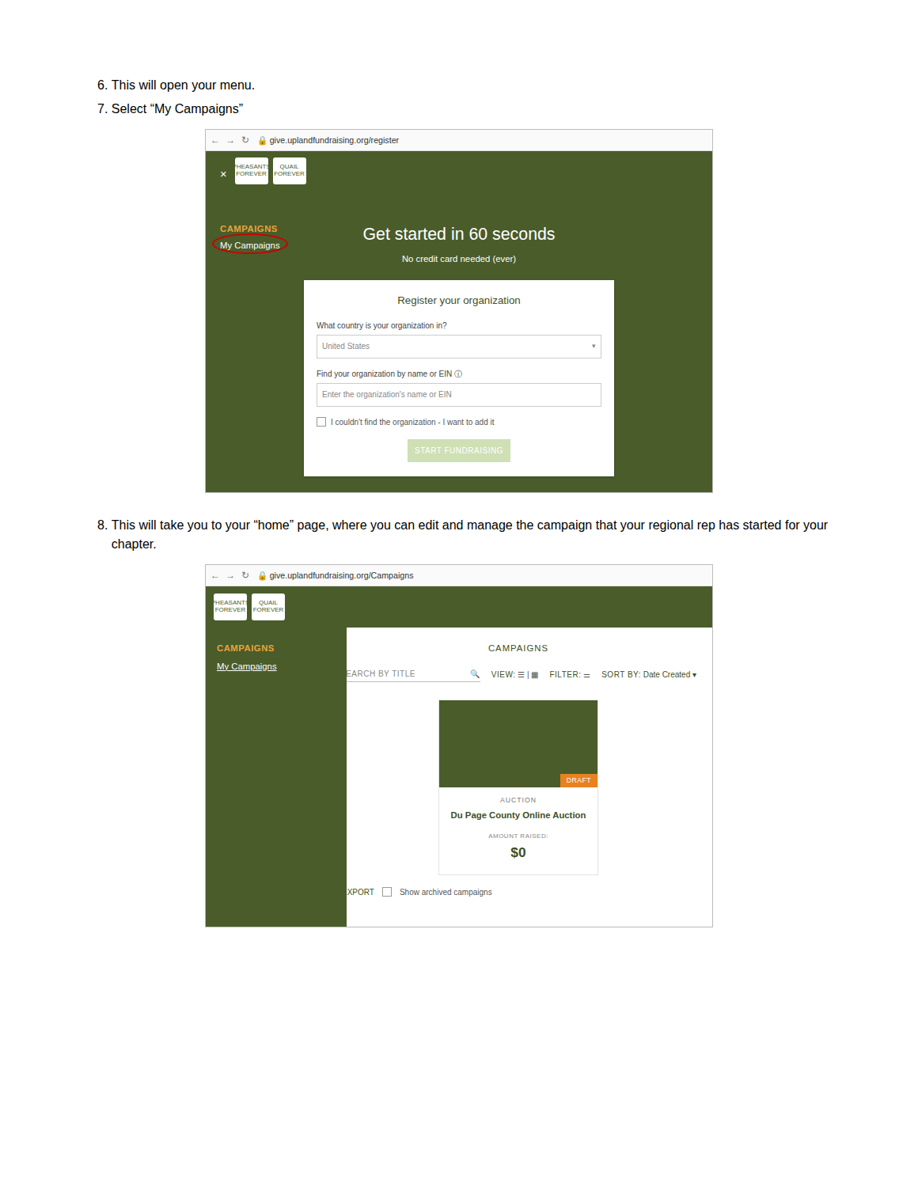This will open your menu.
Select “My Campaigns”
← → ↻ 🔒 give.uplandfundraising.org/register
×
PHEASANTS FOREVER
QUAIL FOREVER
CAMPAIGNS
My Campaigns
Get started in 60 seconds
No credit card needed (ever)
Register your organization
What country is your organization in?
United States▾
Find your organization by name or EIN ⓘ
Enter the organization's name or EIN
I couldn't find the organization - I want to add it
START FUNDRAISING
This will take you to your “home” page, where you can edit and manage the campaign that your regional rep has started for your chapter.
← → ↻ 🔒 give.uplandfundraising.org/Campaigns
PHEASANTS FOREVER
QUAIL FOREVER
CAMPAIGNS
My Campaigns
CAMPAIGNS
SEARCH BY TITLE🔍
VIEW: ☰ | ▦
FILTER: ⚌
SORT BY: Date Created ▾
DRAFT
AUCTION
Du Page County Online Auction
AMOUNT RAISED:
$0
EXPORT Show archived campaigns